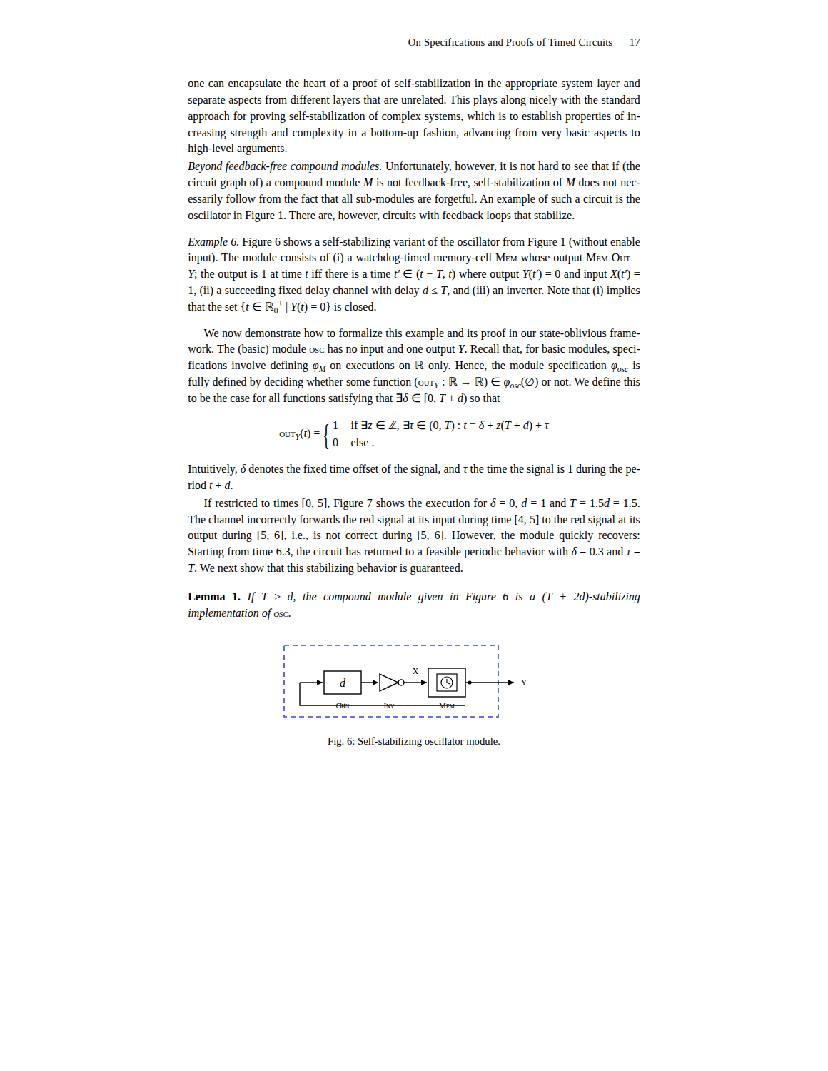On Specifications and Proofs of Timed Circuits17
one can encapsulate the heart of a proof of self-stabilization in the appropriate system layer and separate aspects from different layers that are unrelated. This plays along nicely with the standard approach for proving self-stabilization of complex systems, which is to establish properties of increasing strength and complexity in a bottom-up fashion, advancing from very basic aspects to high-level arguments.
Beyond feedback-free compound modules. Unfortunately, however, it is not hard to see that if (the circuit graph of) a compound module M is not feedback-free, self-stabilization of M does not necessarily follow from the fact that all sub-modules are forgetful. An example of such a circuit is the oscillator in Figure 1. There are, however, circuits with feedback loops that stabilize.
Example 6. Figure 6 shows a self-stabilizing variant of the oscillator from Figure 1 (without enable input). The module consists of (i) a watchdog-timed memory-cell Mem whose output Mem Out = Y; the output is 1 at time t iff there is a time t′ ∈ (t − T, t) where output Y(t′) = 0 and input X(t′) = 1, (ii) a succeeding fixed delay channel with delay d ≤ T, and (iii) an inverter. Note that (i) implies that the set {t ∈ ℝ0+ | Y(t) = 0} is closed.
We now demonstrate how to formalize this example and its proof in our state-oblivious framework. The (basic) module osc has no input and one output Y. Recall that, for basic modules, specifications involve defining φM on executions on ℝ only. Hence, the module specification φosc is fully defined by deciding whether some function (outY : ℝ → ℝ) ∈ φosc(∅) or not. We define this to be the case for all functions satisfying that ∃δ ∈ [0, T + d) so that
outY(t) = { 1 if ∃z ∈ ℤ, ∃τ ∈ (0, T) : t = δ + z(T + d) + τ 0 else .
Intuitively, δ denotes the fixed time offset of the signal, and τ the time the signal is 1 during the period t + d.
If restricted to times [0, 5], Figure 7 shows the execution for δ = 0, d = 1 and T = 1.5d = 1.5. The channel incorrectly forwards the red signal at its input during time [4, 5] to the red signal at its output during [5, 6], i.e., is not correct during [5, 6]. However, the module quickly recovers: Starting from time 6.3, the circuit has returned to a feasible periodic behavior with δ = 0.3 and τ = T. We next show that this stabilizing behavior is guaranteed.
Lemma 1. If T ≥ d, the compound module given in Figure 6 is a (T + 2d)-stabilizing implementation of osc.
d C Chn Inv X Mem Y
Fig. 6: Self-stabilizing oscillator module.